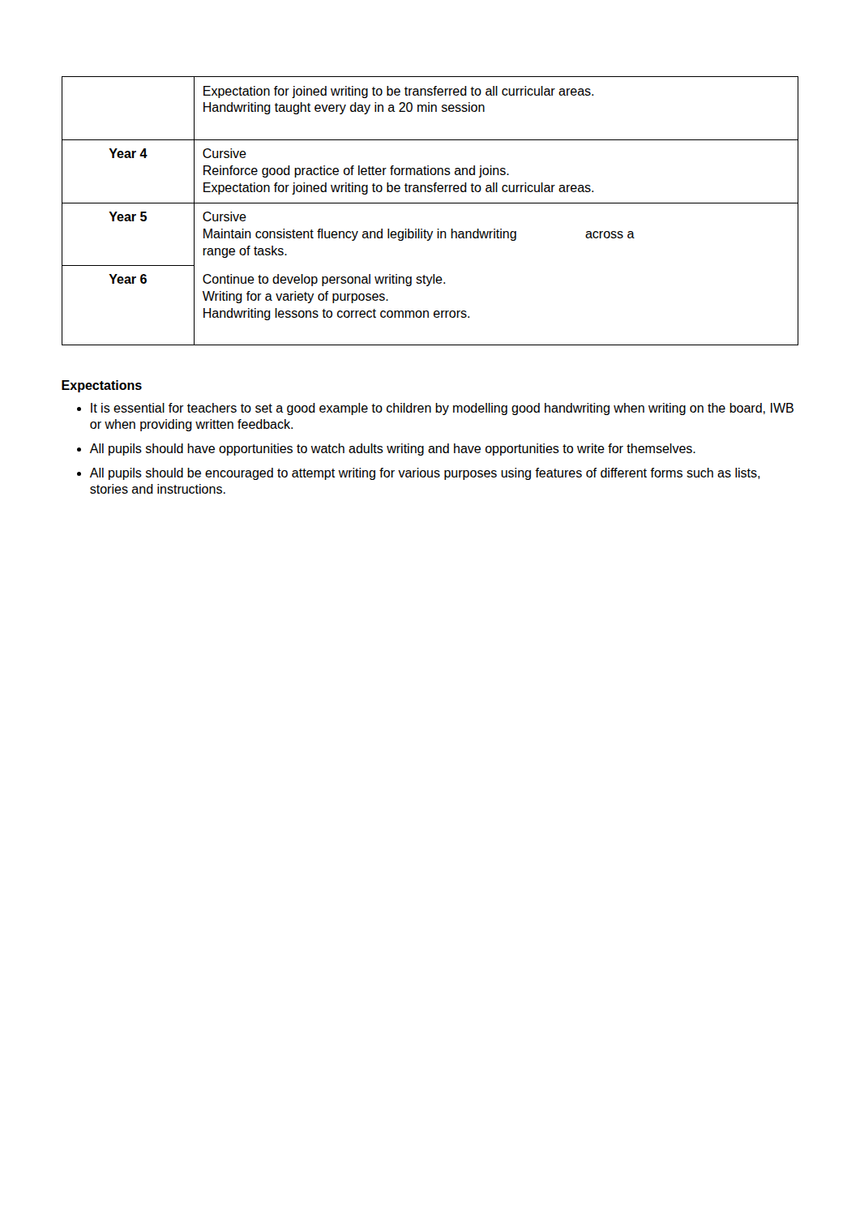| | Expectation for joined writing to be transferred to all curricular areas. Handwriting taught every day in a 20 min session |
| Year 4 | Cursive Reinforce good practice of letter formations and joins. Expectation for joined writing to be transferred to all curricular areas. |
| Year 5 | Cursive Maintain consistent fluency and legibility in handwriting across a range of tasks. |
| Year 6 | Continue to develop personal writing style. Writing for a variety of purposes. Handwriting lessons to correct common errors. |
Expectations
It is essential for teachers to set a good example to children by modelling good handwriting when writing on the board, IWB or when providing written feedback.
All pupils should have opportunities to watch adults writing and have opportunities to write for themselves.
All pupils should be encouraged to attempt writing for various purposes using features of different forms such as lists, stories and instructions.